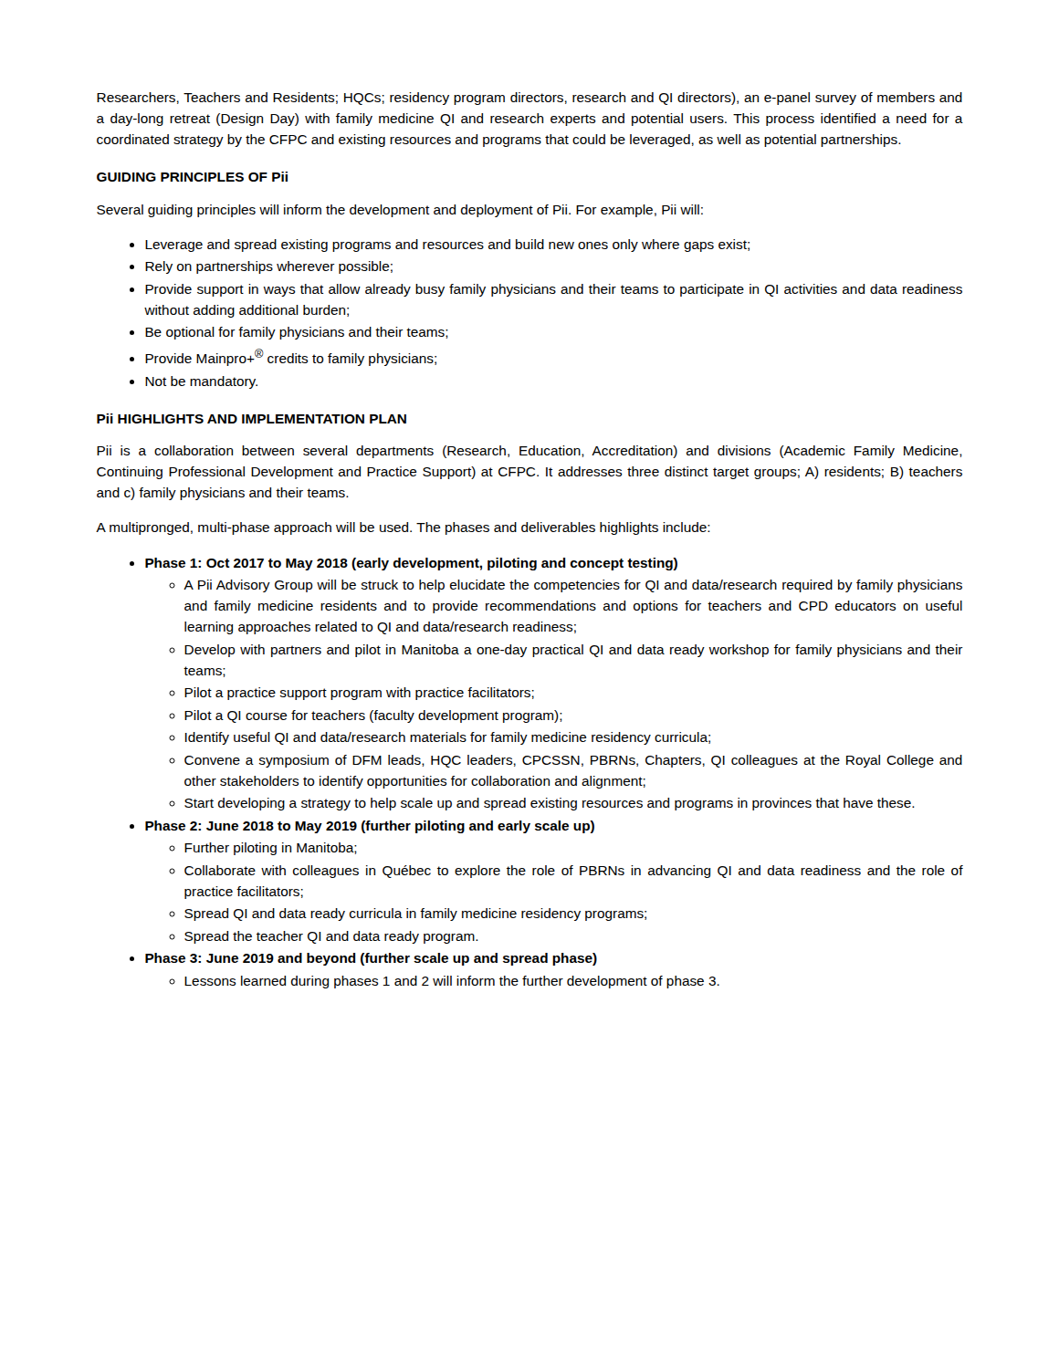Researchers, Teachers and Residents; HQCs; residency program directors, research and QI directors), an e-panel survey of members and a day-long retreat (Design Day) with family medicine QI and research experts and potential users. This process identified a need for a coordinated strategy by the CFPC and existing resources and programs that could be leveraged, as well as potential partnerships.
GUIDING PRINCIPLES OF Pii
Several guiding principles will inform the development and deployment of Pii. For example, Pii will:
Leverage and spread existing programs and resources and build new ones only where gaps exist;
Rely on partnerships wherever possible;
Provide support in ways that allow already busy family physicians and their teams to participate in QI activities and data readiness without adding additional burden;
Be optional for family physicians and their teams;
Provide Mainpro+® credits to family physicians;
Not be mandatory.
Pii HIGHLIGHTS AND IMPLEMENTATION PLAN
Pii is a collaboration between several departments (Research, Education, Accreditation) and divisions (Academic Family Medicine, Continuing Professional Development and Practice Support) at CFPC. It addresses three distinct target groups; A) residents; B) teachers and c) family physicians and their teams.
A multipronged, multi-phase approach will be used. The phases and deliverables highlights include:
Phase 1: Oct 2017 to May 2018 (early development, piloting and concept testing)
A Pii Advisory Group will be struck to help elucidate the competencies for QI and data/research required by family physicians and family medicine residents and to provide recommendations and options for teachers and CPD educators on useful learning approaches related to QI and data/research readiness;
Develop with partners and pilot in Manitoba a one-day practical QI and data ready workshop for family physicians and their teams;
Pilot a practice support program with practice facilitators;
Pilot a QI course for teachers (faculty development program);
Identify useful QI and data/research materials for family medicine residency curricula;
Convene a symposium of DFM leads, HQC leaders, CPCSSN, PBRNs, Chapters, QI colleagues at the Royal College and other stakeholders to identify opportunities for collaboration and alignment;
Start developing a strategy to help scale up and spread existing resources and programs in provinces that have these.
Phase 2: June 2018 to May 2019 (further piloting and early scale up)
Further piloting in Manitoba;
Collaborate with colleagues in Québec to explore the role of PBRNs in advancing QI and data readiness and the role of practice facilitators;
Spread QI and data ready curricula in family medicine residency programs;
Spread the teacher QI and data ready program.
Phase 3: June 2019 and beyond (further scale up and spread phase)
Lessons learned during phases 1 and 2 will inform the further development of phase 3.